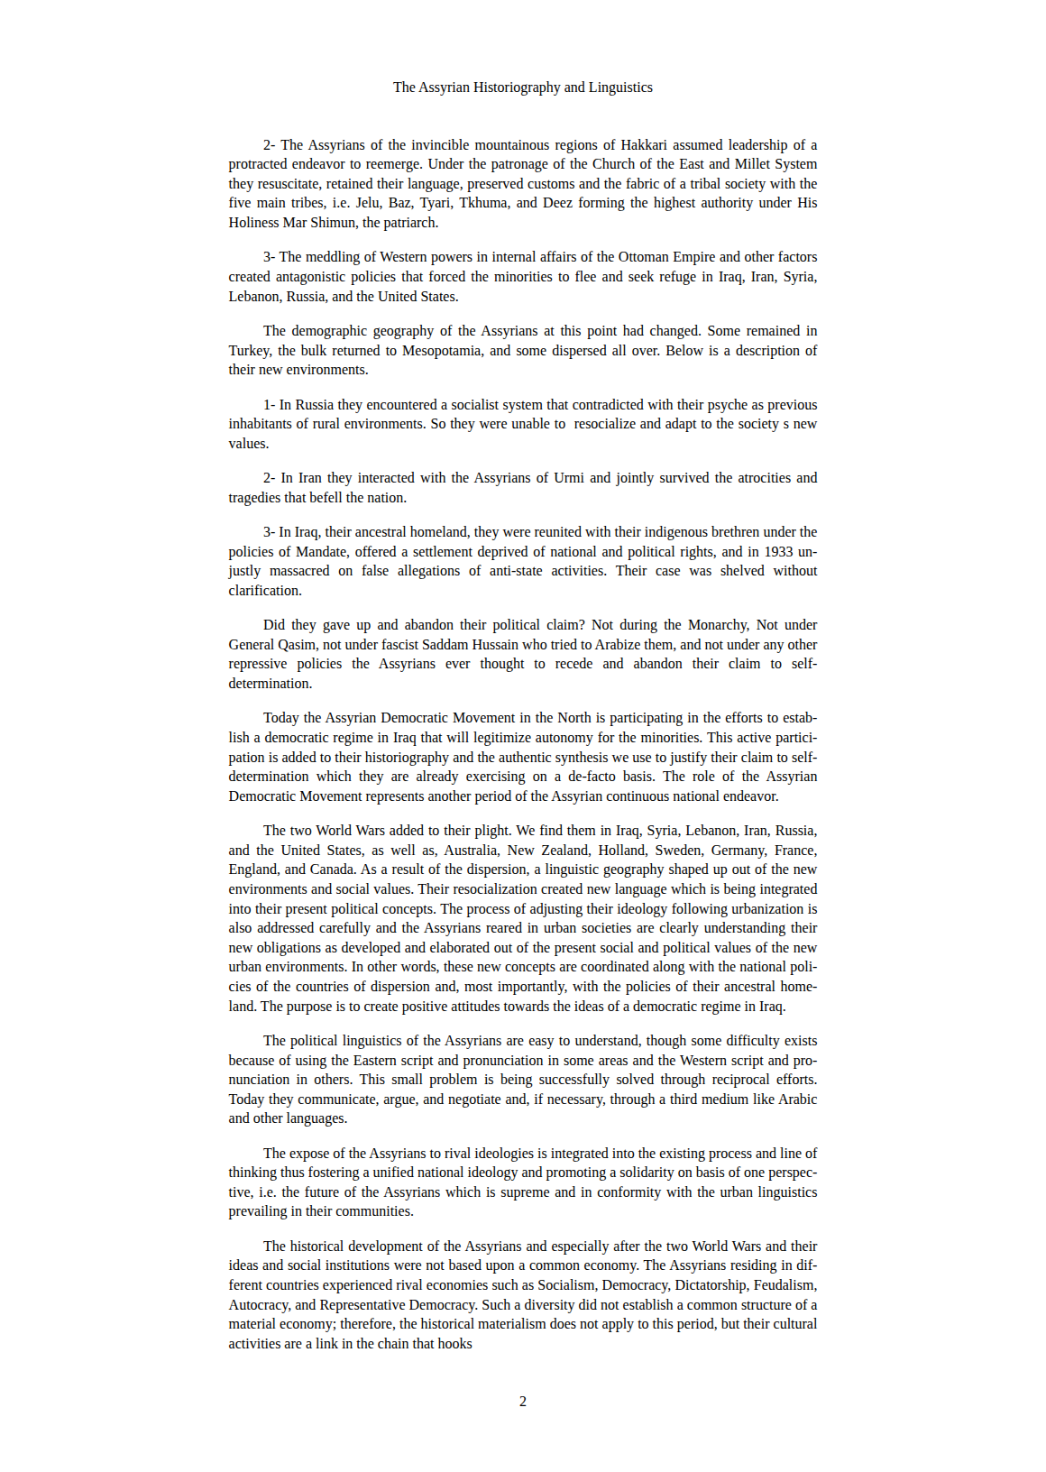The Assyrian Historiography and Linguistics
2- The Assyrians of the invincible mountainous regions of Hakkari assumed leadership of a protracted endeavor to reemerge. Under the patronage of the Church of the East and Millet System they resuscitate, retained their language, preserved customs and the fabric of a tribal society with the five main tribes, i.e. Jelu, Baz, Tyari, Tkhuma, and Deez forming the highest authority under His Holiness Mar Shimun, the patriarch.
3- The meddling of Western powers in internal affairs of the Ottoman Empire and other factors created antagonistic policies that forced the minorities to flee and seek refuge in Iraq, Iran, Syria, Lebanon, Russia, and the United States.
The demographic geography of the Assyrians at this point had changed. Some remained in Turkey, the bulk returned to Mesopotamia, and some dispersed all over. Below is a description of their new environments.
1- In Russia they encountered a socialist system that contradicted with their psyche as previous inhabitants of rural environments. So they were unable to resocialize and adapt to the society s new values.
2- In Iran they interacted with the Assyrians of Urmi and jointly survived the atrocities and tragedies that befell the nation.
3- In Iraq, their ancestral homeland, they were reunited with their indigenous brethren under the policies of Mandate, offered a settlement deprived of national and political rights, and in 1933 unjustly massacred on false allegations of anti-state activities. Their case was shelved without clarification.
Did they gave up and abandon their political claim? Not during the Monarchy, Not under General Qasim, not under fascist Saddam Hussain who tried to Arabize them, and not under any other repressive policies the Assyrians ever thought to recede and abandon their claim to self-determination.
Today the Assyrian Democratic Movement in the North is participating in the efforts to establish a democratic regime in Iraq that will legitimize autonomy for the minorities. This active participation is added to their historiography and the authentic synthesis we use to justify their claim to self-determination which they are already exercising on a de-facto basis. The role of the Assyrian Democratic Movement represents another period of the Assyrian continuous national endeavor.
The two World Wars added to their plight. We find them in Iraq, Syria, Lebanon, Iran, Russia, and the United States, as well as, Australia, New Zealand, Holland, Sweden, Germany, France, England, and Canada. As a result of the dispersion, a linguistic geography shaped up out of the new environments and social values. Their resocialization created new language which is being integrated into their present political concepts. The process of adjusting their ideology following urbanization is also addressed carefully and the Assyrians reared in urban societies are clearly understanding their new obligations as developed and elaborated out of the present social and political values of the new urban environments. In other words, these new concepts are coordinated along with the national policies of the countries of dispersion and, most importantly, with the policies of their ancestral homeland. The purpose is to create positive attitudes towards the ideas of a democratic regime in Iraq.
The political linguistics of the Assyrians are easy to understand, though some difficulty exists because of using the Eastern script and pronunciation in some areas and the Western script and pronunciation in others. This small problem is being successfully solved through reciprocal efforts. Today they communicate, argue, and negotiate and, if necessary, through a third medium like Arabic and other languages.
The expose of the Assyrians to rival ideologies is integrated into the existing process and line of thinking thus fostering a unified national ideology and promoting a solidarity on basis of one perspective, i.e. the future of the Assyrians which is supreme and in conformity with the urban linguistics prevailing in their communities.
The historical development of the Assyrians and especially after the two World Wars and their ideas and social institutions were not based upon a common economy. The Assyrians residing in different countries experienced rival economies such as Socialism, Democracy, Dictatorship, Feudalism, Autocracy, and Representative Democracy. Such a diversity did not establish a common structure of a material economy; therefore, the historical materialism does not apply to this period, but their cultural activities are a link in the chain that hooks
2